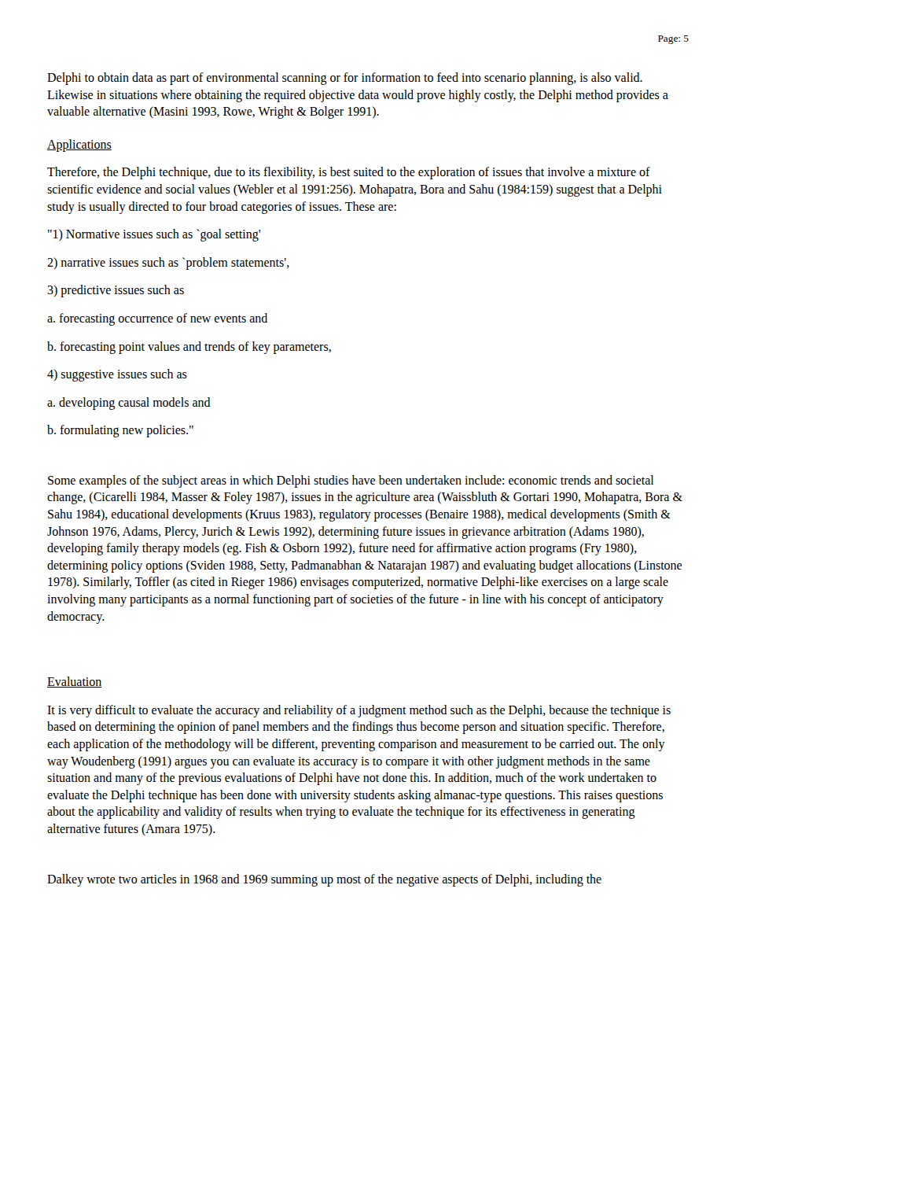Page: 5
Delphi to obtain data as part of environmental scanning or for information to feed into scenario planning, is also valid. Likewise in situations where obtaining the required objective data would prove highly costly, the Delphi method provides a valuable alternative (Masini 1993, Rowe, Wright & Bolger 1991).
Applications
Therefore, the Delphi technique, due to its flexibility, is best suited to the exploration of issues that involve a mixture of scientific evidence and social values (Webler et al 1991:256). Mohapatra, Bora and Sahu (1984:159) suggest that a Delphi study is usually directed to four broad categories of issues. These are:
"1) Normative issues such as `goal setting'
2) narrative issues such as `problem statements',
3) predictive issues such as
a. forecasting occurrence of new events and
b. forecasting point values and trends of key parameters,
4) suggestive issues such as
a. developing causal models and
b. formulating new policies."
Some examples of the subject areas in which Delphi studies have been undertaken include: economic trends and societal change, (Cicarelli 1984, Masser & Foley 1987), issues in the agriculture area (Waissbluth & Gortari 1990, Mohapatra, Bora & Sahu 1984), educational developments (Kruus 1983), regulatory processes (Benaire 1988), medical developments (Smith & Johnson 1976, Adams, Plercy, Jurich & Lewis 1992), determining future issues in grievance arbitration (Adams 1980), developing family therapy models (eg. Fish & Osborn 1992), future need for affirmative action programs (Fry 1980), determining policy options (Sviden 1988, Setty, Padmanabhan & Natarajan 1987) and evaluating budget allocations (Linstone 1978). Similarly, Toffler (as cited in Rieger 1986) envisages computerized, normative Delphi-like exercises on a large scale involving many participants as a normal functioning part of societies of the future - in line with his concept of anticipatory democracy.
Evaluation
It is very difficult to evaluate the accuracy and reliability of a judgment method such as the Delphi, because the technique is based on determining the opinion of panel members and the findings thus become person and situation specific. Therefore, each application of the methodology will be different, preventing comparison and measurement to be carried out. The only way Woudenberg (1991) argues you can evaluate its accuracy is to compare it with other judgment methods in the same situation and many of the previous evaluations of Delphi have not done this. In addition, much of the work undertaken to evaluate the Delphi technique has been done with university students asking almanac-type questions. This raises questions about the applicability and validity of results when trying to evaluate the technique for its effectiveness in generating alternative futures (Amara 1975).
Dalkey wrote two articles in 1968 and 1969 summing up most of the negative aspects of Delphi, including the